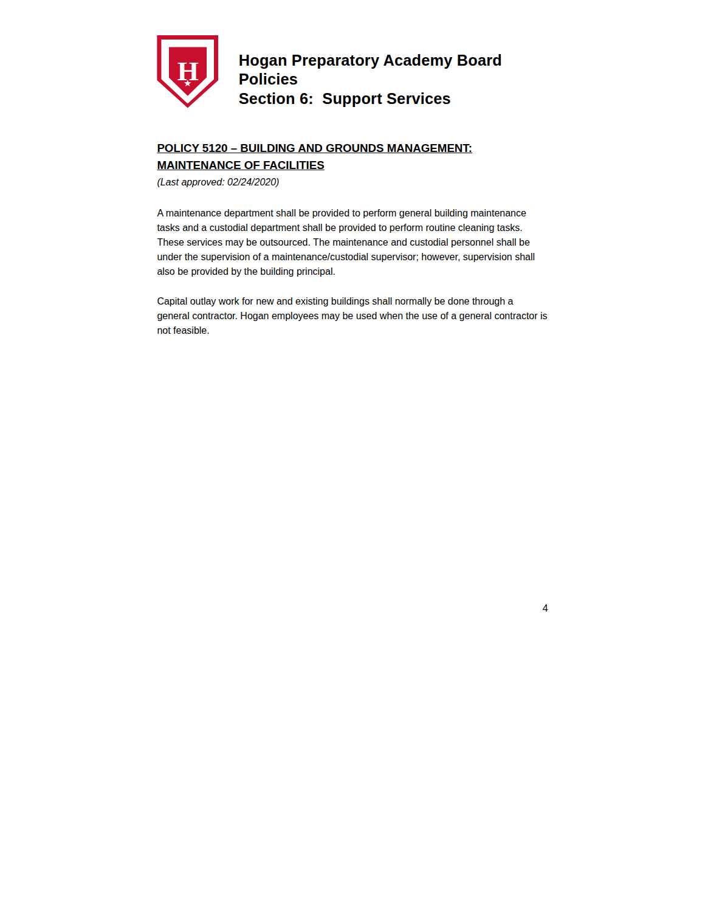H
★
Hogan Preparatory Academy Board Policies
Section 6: Support Services
POLICY 5120 – BUILDING AND GROUNDS MANAGEMENT: MAINTENANCE OF FACILITIES
(Last approved: 02/24/2020)
A maintenance department shall be provided to perform general building maintenance tasks and a custodial department shall be provided to perform routine cleaning tasks. These services may be outsourced. The maintenance and custodial personnel shall be under the supervision of a maintenance/custodial supervisor; however, supervision shall also be provided by the building principal.
Capital outlay work for new and existing buildings shall normally be done through a general contractor. Hogan employees may be used when the use of a general contractor is not feasible.
4